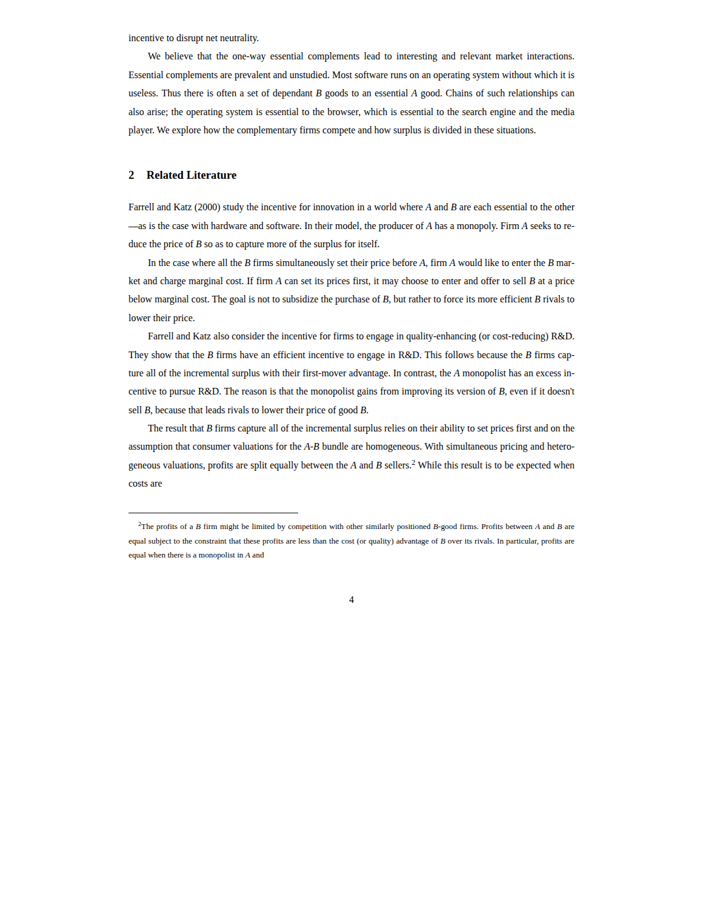incentive to disrupt net neutrality.
We believe that the one-way essential complements lead to interesting and relevant market interactions. Essential complements are prevalent and unstudied. Most software runs on an operating system without which it is useless. Thus there is often a set of dependant B goods to an essential A good. Chains of such relationships can also arise; the operating system is essential to the browser, which is essential to the search engine and the media player. We explore how the complementary firms compete and how surplus is divided in these situations.
2 Related Literature
Farrell and Katz (2000) study the incentive for innovation in a world where A and B are each essential to the other—as is the case with hardware and software. In their model, the producer of A has a monopoly. Firm A seeks to reduce the price of B so as to capture more of the surplus for itself.
In the case where all the B firms simultaneously set their price before A, firm A would like to enter the B market and charge marginal cost. If firm A can set its prices first, it may choose to enter and offer to sell B at a price below marginal cost. The goal is not to subsidize the purchase of B, but rather to force its more efficient B rivals to lower their price.
Farrell and Katz also consider the incentive for firms to engage in quality-enhancing (or cost-reducing) R&D. They show that the B firms have an efficient incentive to engage in R&D. This follows because the B firms capture all of the incremental surplus with their first-mover advantage. In contrast, the A monopolist has an excess incentive to pursue R&D. The reason is that the monopolist gains from improving its version of B, even if it doesn't sell B, because that leads rivals to lower their price of good B.
The result that B firms capture all of the incremental surplus relies on their ability to set prices first and on the assumption that consumer valuations for the A-B bundle are homogeneous. With simultaneous pricing and heterogeneous valuations, profits are split equally between the A and B sellers.2 While this result is to be expected when costs are
2The profits of a B firm might be limited by competition with other similarly positioned B-good firms. Profits between A and B are equal subject to the constraint that these profits are less than the cost (or quality) advantage of B over its rivals. In particular, profits are equal when there is a monopolist in A and
4